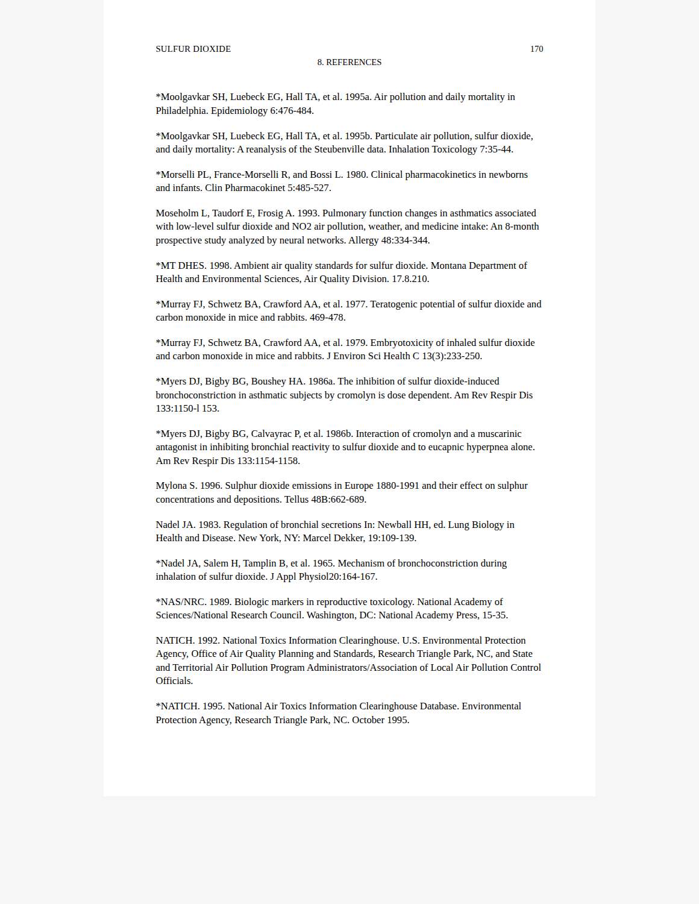SULFUR DIOXIDE
170
8. REFERENCES
*Moolgavkar SH, Luebeck EG, Hall TA, et al. 1995a. Air pollution and daily mortality in Philadelphia. Epidemiology 6:476-484.
*Moolgavkar SH, Luebeck EG, Hall TA, et al. 1995b. Particulate air pollution, sulfur dioxide, and daily mortality: A reanalysis of the Steubenville data. Inhalation Toxicology 7:35-44.
*Morselli PL, France-Morselli R, and Bossi L. 1980. Clinical pharmacokinetics in newborns and infants. Clin Pharmacokinet 5:485-527.
Moseholm L, Taudorf E, Frosig A. 1993. Pulmonary function changes in asthmatics associated with low-level sulfur dioxide and NO2 air pollution, weather, and medicine intake: An 8-month prospective study analyzed by neural networks. Allergy 48:334-344.
*MT DHES. 1998. Ambient air quality standards for sulfur dioxide. Montana Department of Health and Environmental Sciences, Air Quality Division. 17.8.210.
*Murray FJ, Schwetz BA, Crawford AA, et al. 1977. Teratogenic potential of sulfur dioxide and carbon monoxide in mice and rabbits. 469-478.
*Murray FJ, Schwetz BA, Crawford AA, et al. 1979. Embryotoxicity of inhaled sulfur dioxide and carbon monoxide in mice and rabbits. J Environ Sci Health C 13(3):233-250.
*Myers DJ, Bigby BG, Boushey HA. 1986a. The inhibition of sulfur dioxide-induced bronchoconstriction in asthmatic subjects by cromolyn is dose dependent. Am Rev Respir Dis 133:1150-l 153.
*Myers DJ, Bigby BG, Calvayrac P, et al. 1986b. Interaction of cromolyn and a muscarinic antagonist in inhibiting bronchial reactivity to sulfur dioxide and to eucapnic hyperpnea alone. Am Rev Respir Dis 133:1154-1158.
Mylona S. 1996. Sulphur dioxide emissions in Europe 1880-1991 and their effect on sulphur concentrations and depositions. Tellus 48B:662-689.
Nadel JA. 1983. Regulation of bronchial secretions In: Newball HH, ed. Lung Biology in Health and Disease. New York, NY: Marcel Dekker, 19:109-139.
*Nadel JA, Salem H, Tamplin B, et al. 1965. Mechanism of bronchoconstriction during inhalation of sulfur dioxide. J Appl Physiol20:164-167.
*NAS/NRC. 1989. Biologic markers in reproductive toxicology. National Academy of Sciences/National Research Council. Washington, DC: National Academy Press, 15-35.
NATICH. 1992. National Toxics Information Clearinghouse. U.S. Environmental Protection Agency, Office of Air Quality Planning and Standards, Research Triangle Park, NC, and State and Territorial Air Pollution Program Administrators/Association of Local Air Pollution Control Officials.
*NATICH. 1995. National Air Toxics Information Clearinghouse Database. Environmental Protection Agency, Research Triangle Park, NC. October 1995.